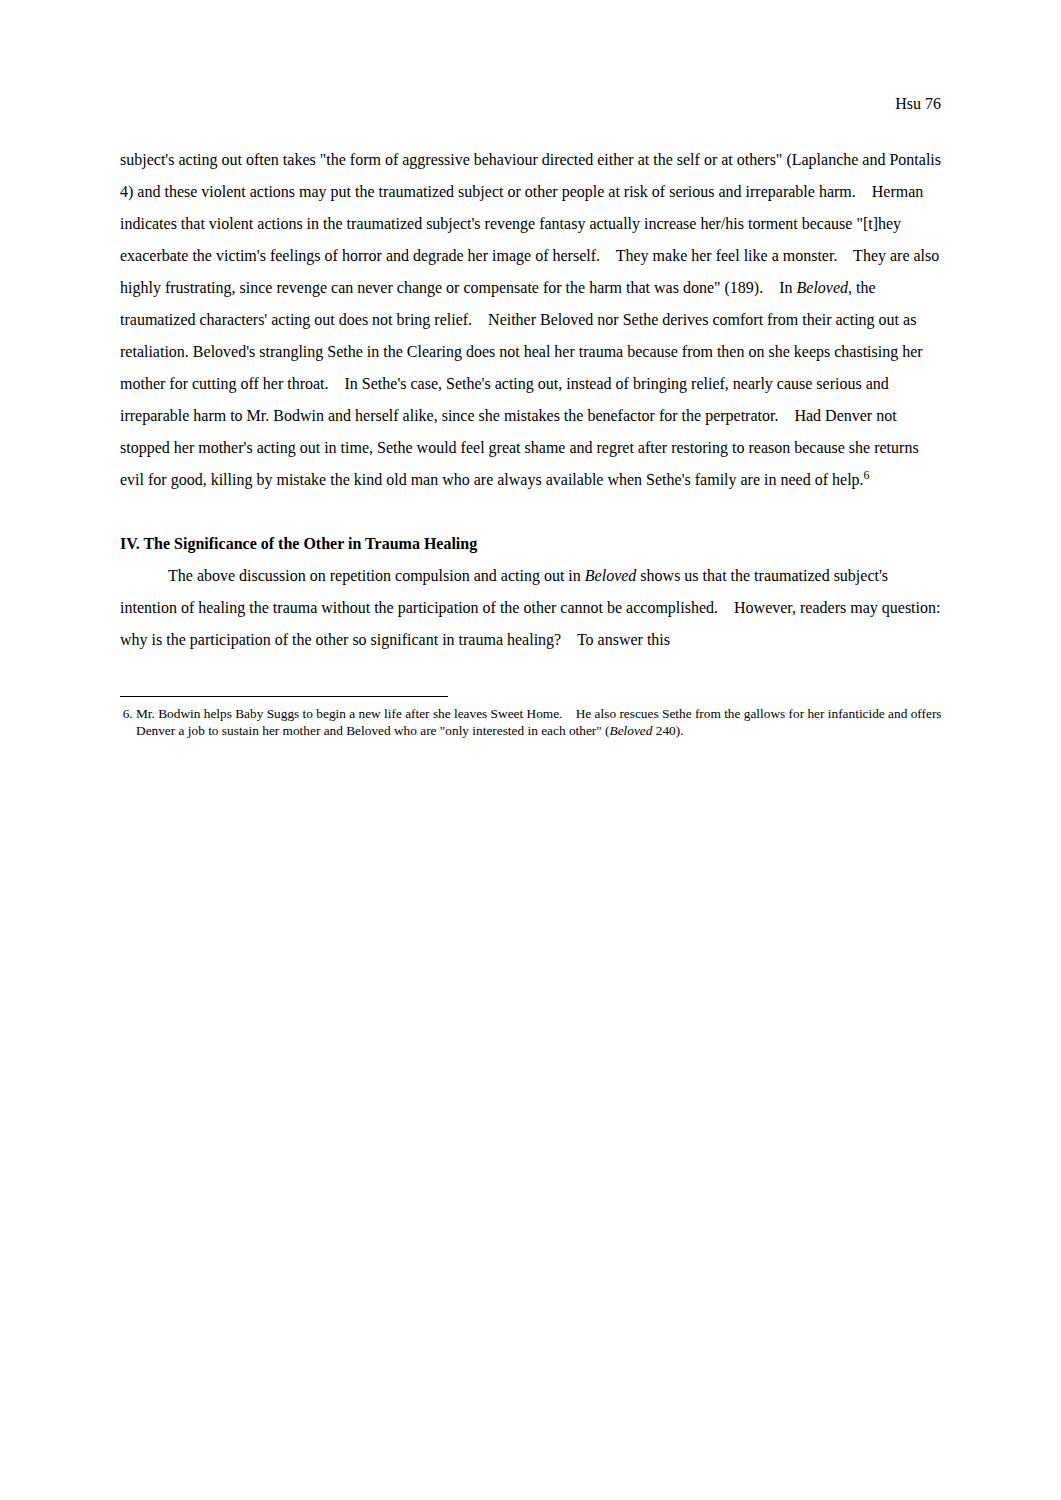Hsu 76
subject's acting out often takes "the form of aggressive behaviour directed either at the self or at others" (Laplanche and Pontalis 4) and these violent actions may put the traumatized subject or other people at risk of serious and irreparable harm. Herman indicates that violent actions in the traumatized subject's revenge fantasy actually increase her/his torment because "[t]hey exacerbate the victim's feelings of horror and degrade her image of herself. They make her feel like a monster. They are also highly frustrating, since revenge can never change or compensate for the harm that was done" (189). In Beloved, the traumatized characters' acting out does not bring relief. Neither Beloved nor Sethe derives comfort from their acting out as retaliation. Beloved's strangling Sethe in the Clearing does not heal her trauma because from then on she keeps chastising her mother for cutting off her throat. In Sethe's case, Sethe's acting out, instead of bringing relief, nearly cause serious and irreparable harm to Mr. Bodwin and herself alike, since she mistakes the benefactor for the perpetrator. Had Denver not stopped her mother's acting out in time, Sethe would feel great shame and regret after restoring to reason because she returns evil for good, killing by mistake the kind old man who are always available when Sethe's family are in need of help.6
IV. The Significance of the Other in Trauma Healing
The above discussion on repetition compulsion and acting out in Beloved shows us that the traumatized subject's intention of healing the trauma without the participation of the other cannot be accomplished. However, readers may question: why is the participation of the other so significant in trauma healing? To answer this
Mr. Bodwin helps Baby Suggs to begin a new life after she leaves Sweet Home. He also rescues Sethe from the gallows for her infanticide and offers Denver a job to sustain her mother and Beloved who are "only interested in each other" (Beloved 240).